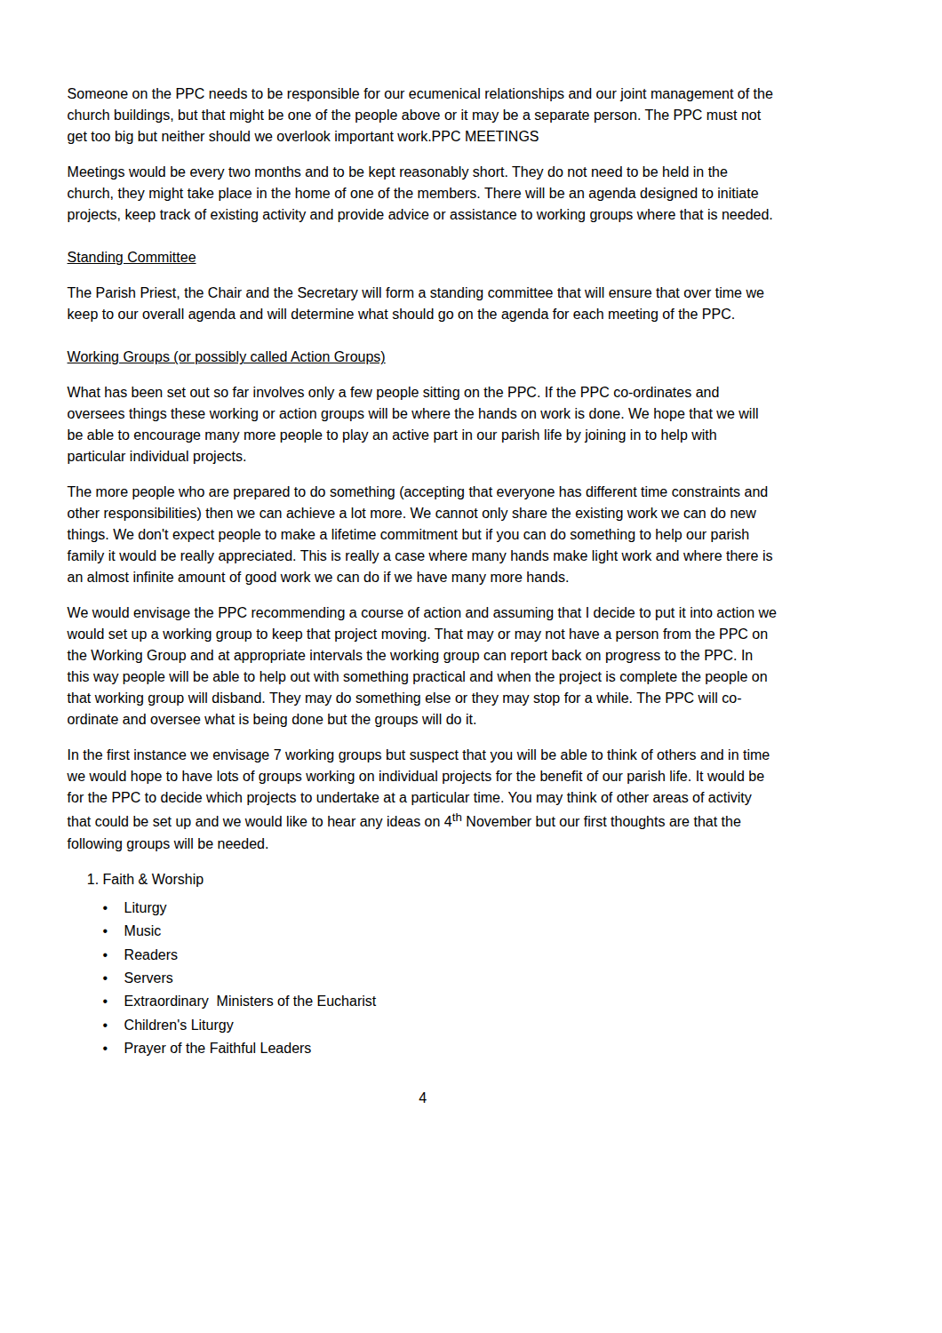Someone on the PPC needs to be responsible for our ecumenical relationships and our joint management of the church buildings, but that might be one of the people above or it may be a separate person. The PPC must not get too big but neither should we overlook important work.PPC MEETINGS
Meetings would be every two months and to be kept reasonably short. They do not need to be held in the church, they might take place in the home of one of the members. There will be an agenda designed to initiate projects, keep track of existing activity and provide advice or assistance to working groups where that is needed.
Standing Committee
The Parish Priest, the Chair and the Secretary will form a standing committee that will ensure that over time we keep to our overall agenda and will determine what should go on the agenda for each meeting of the PPC.
Working Groups (or possibly called Action Groups)
What has been set out so far involves only a few people sitting on the PPC. If the PPC co-ordinates and oversees things these working or action groups will be where the hands on work is done. We hope that we will be able to encourage many more people to play an active part in our parish life by joining in to help with particular individual projects.
The more people who are prepared to do something (accepting that everyone has different time constraints and other responsibilities) then we can achieve a lot more. We cannot only share the existing work we can do new things. We don't expect people to make a lifetime commitment but if you can do something to help our parish family it would be really appreciated. This is really a case where many hands make light work and where there is an almost infinite amount of good work we can do if we have many more hands.
We would envisage the PPC recommending a course of action and assuming that I decide to put it into action we would set up a working group to keep that project moving. That may or may not have a person from the PPC on the Working Group and at appropriate intervals the working group can report back on progress to the PPC. In this way people will be able to help out with something practical and when the project is complete the people on that working group will disband. They may do something else or they may stop for a while. The PPC will co-ordinate and oversee what is being done but the groups will do it.
In the first instance we envisage 7 working groups but suspect that you will be able to think of others and in time we would hope to have lots of groups working on individual projects for the benefit of our parish life. It would be for the PPC to decide which projects to undertake at a particular time. You may think of other areas of activity that could be set up and we would like to hear any ideas on 4th November but our first thoughts are that the following groups will be needed.
Faith & Worship
Liturgy
Music
Readers
Servers
Extraordinary Ministers of the Eucharist
Children's Liturgy
Prayer of the Faithful Leaders
4